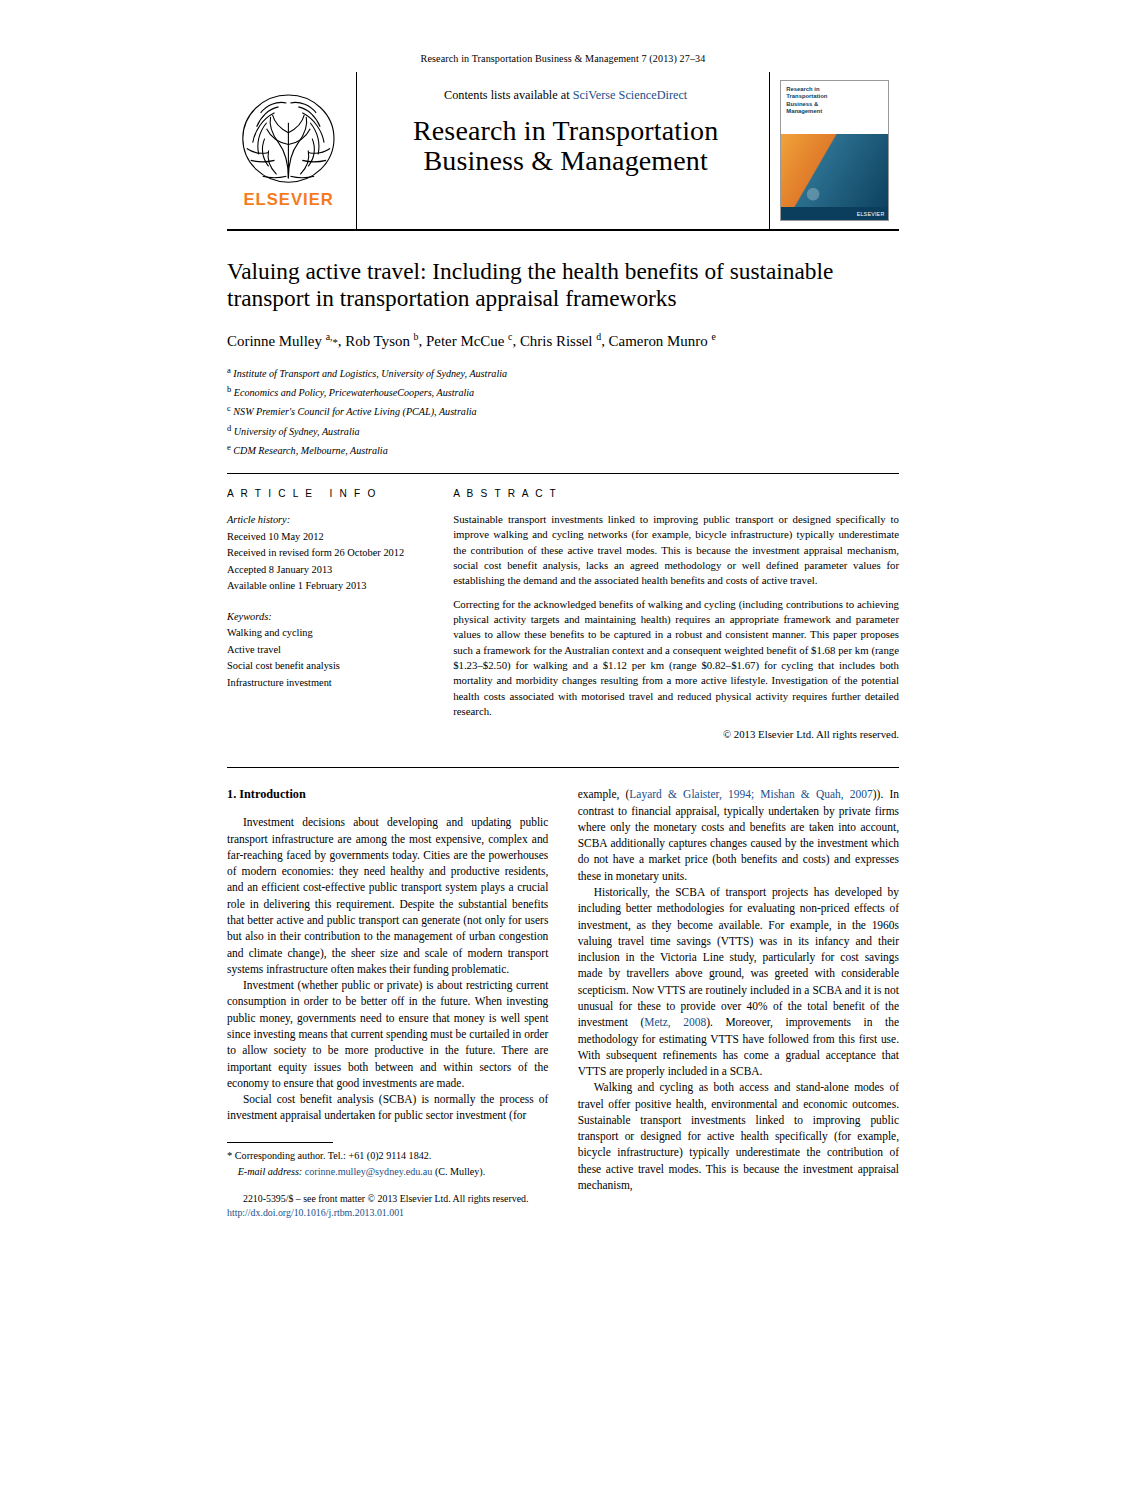Research in Transportation Business & Management 7 (2013) 27–34
ELSEVIER
Contents lists available at SciVerse ScienceDirect
Research in Transportation Business & Management
Research in
Transportation
Business &
Management
ELSEVIER
Valuing active travel: Including the health benefits of sustainable transport in transportation appraisal frameworks
Corinne Mulley a,*, Rob Tyson b, Peter McCue c, Chris Rissel d, Cameron Munro e
a Institute of Transport and Logistics, University of Sydney, Australia
b Economics and Policy, PricewaterhouseCoopers, Australia
c NSW Premier's Council for Active Living (PCAL), Australia
d University of Sydney, Australia
e CDM Research, Melbourne, Australia
A R T I C L E I N F O
Article history:
Received 10 May 2012
Received in revised form 26 October 2012
Accepted 8 January 2013
Available online 1 February 2013
Keywords:
Walking and cycling
Active travel
Social cost benefit analysis
Infrastructure investment
A B S T R A C T
Sustainable transport investments linked to improving public transport or designed specifically to improve walking and cycling networks (for example, bicycle infrastructure) typically underestimate the contribution of these active travel modes. This is because the investment appraisal mechanism, social cost benefit analysis, lacks an agreed methodology or well defined parameter values for establishing the demand and the associated health benefits and costs of active travel.
Correcting for the acknowledged benefits of walking and cycling (including contributions to achieving physical activity targets and maintaining health) requires an appropriate framework and parameter values to allow these benefits to be captured in a robust and consistent manner. This paper proposes such a framework for the Australian context and a consequent weighted benefit of $1.68 per km (range $1.23–$2.50) for walking and a $1.12 per km (range $0.82–$1.67) for cycling that includes both mortality and morbidity changes resulting from a more active lifestyle. Investigation of the potential health costs associated with motorised travel and reduced physical activity requires further detailed research.
© 2013 Elsevier Ltd. All rights reserved.
1. Introduction
Investment decisions about developing and updating public transport infrastructure are among the most expensive, complex and far-reaching faced by governments today. Cities are the powerhouses of modern economies: they need healthy and productive residents, and an efficient cost-effective public transport system plays a crucial role in delivering this requirement. Despite the substantial benefits that better active and public transport can generate (not only for users but also in their contribution to the management of urban congestion and climate change), the sheer size and scale of modern transport systems infrastructure often makes their funding problematic.
Investment (whether public or private) is about restricting current consumption in order to be better off in the future. When investing public money, governments need to ensure that money is well spent since investing means that current spending must be curtailed in order to allow society to be more productive in the future. There are important equity issues both between and within sectors of the economy to ensure that good investments are made.
Social cost benefit analysis (SCBA) is normally the process of investment appraisal undertaken for public sector investment (for
* Corresponding author. Tel.: +61 (0)2 9114 1842.
E-mail address: corinne.mulley@sydney.edu.au (C. Mulley).
2210-5395/$ – see front matter © 2013 Elsevier Ltd. All rights reserved.
http://dx.doi.org/10.1016/j.rtbm.2013.01.001
example, (Layard & Glaister, 1994; Mishan & Quah, 2007)). In contrast to financial appraisal, typically undertaken by private firms where only the monetary costs and benefits are taken into account, SCBA additionally captures changes caused by the investment which do not have a market price (both benefits and costs) and expresses these in monetary units.
Historically, the SCBA of transport projects has developed by including better methodologies for evaluating non-priced effects of investment, as they become available. For example, in the 1960s valuing travel time savings (VTTS) was in its infancy and their inclusion in the Victoria Line study, particularly for cost savings made by travellers above ground, was greeted with considerable scepticism. Now VTTS are routinely included in a SCBA and it is not unusual for these to provide over 40% of the total benefit of the investment (Metz, 2008). Moreover, improvements in the methodology for estimating VTTS have followed from this first use. With subsequent refinements has come a gradual acceptance that VTTS are properly included in a SCBA.
Walking and cycling as both access and stand-alone modes of travel offer positive health, environmental and economic outcomes. Sustainable transport investments linked to improving public transport or designed for active health specifically (for example, bicycle infrastructure) typically underestimate the contribution of these active travel modes. This is because the investment appraisal mechanism,